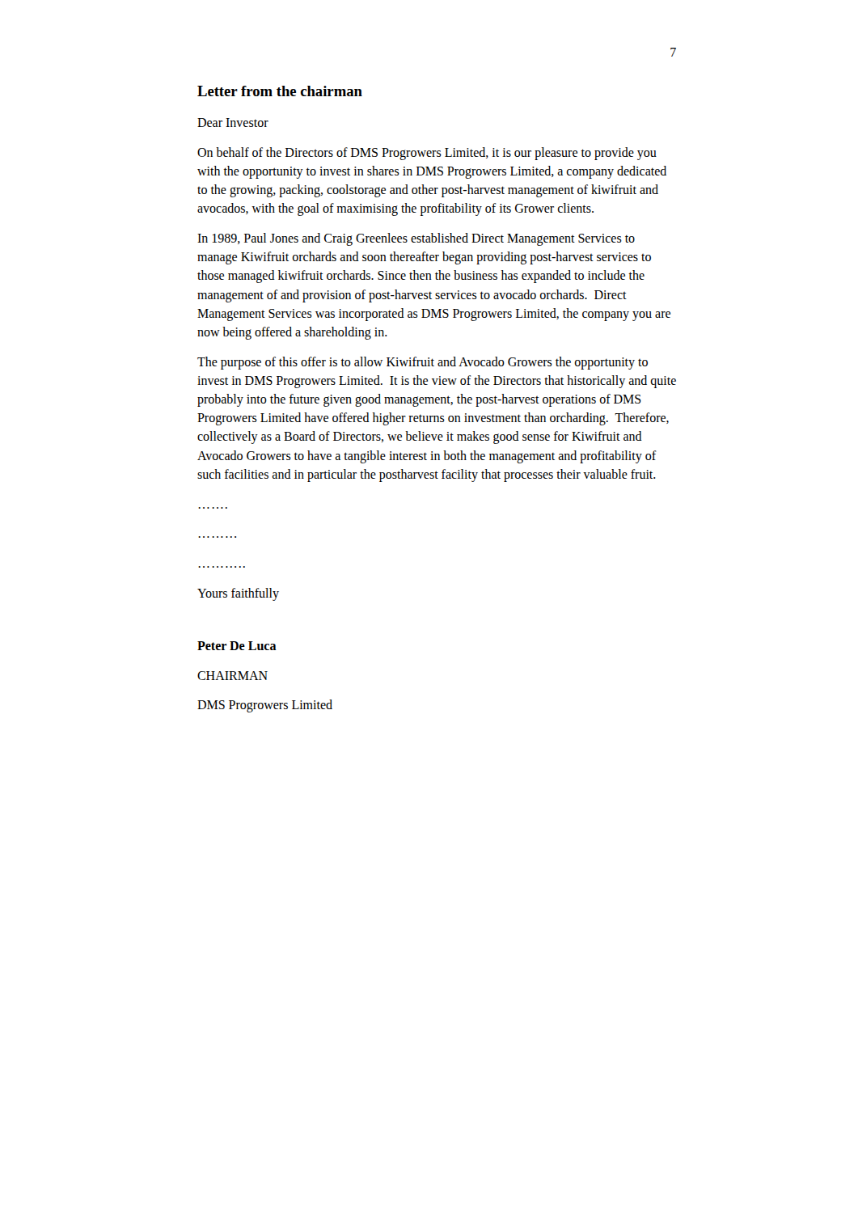7
Letter from the chairman
Dear Investor
On behalf of the Directors of DMS Progrowers Limited, it is our pleasure to provide you with the opportunity to invest in shares in DMS Progrowers Limited, a company dedicated to the growing, packing, coolstorage and other post-harvest management of kiwifruit and avocados, with the goal of maximising the profitability of its Grower clients.
In 1989, Paul Jones and Craig Greenlees established Direct Management Services to manage Kiwifruit orchards and soon thereafter began providing post-harvest services to those managed kiwifruit orchards. Since then the business has expanded to include the management of and provision of post-harvest services to avocado orchards. Direct Management Services was incorporated as DMS Progrowers Limited, the company you are now being offered a shareholding in.
The purpose of this offer is to allow Kiwifruit and Avocado Growers the opportunity to invest in DMS Progrowers Limited. It is the view of the Directors that historically and quite probably into the future given good management, the post-harvest operations of DMS Progrowers Limited have offered higher returns on investment than orcharding. Therefore, collectively as a Board of Directors, we believe it makes good sense for Kiwifruit and Avocado Growers to have a tangible interest in both the management and profitability of such facilities and in particular the postharvest facility that processes their valuable fruit.
…….
………
………..
Yours faithfully
Peter De Luca
CHAIRMAN
DMS Progrowers Limited